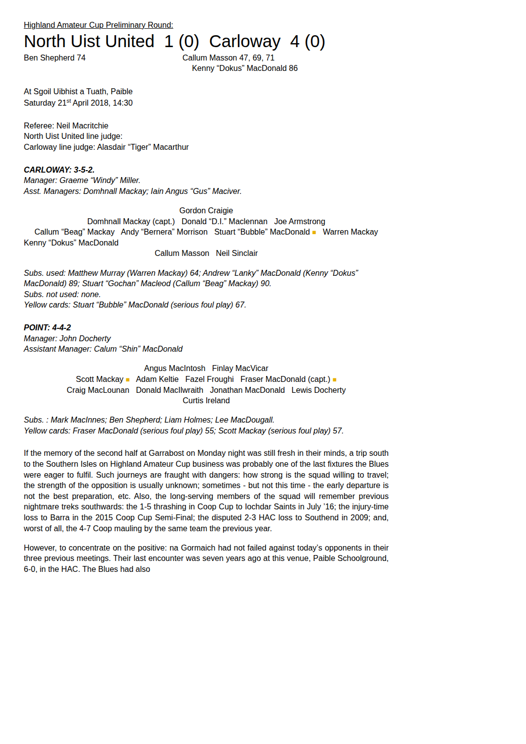Highland Amateur Cup Preliminary Round:
North Uist United 1 (0) Carloway 4 (0)
| Ben Shepherd 74 | Callum Masson 47, 69, 71 Kenny “Dokus” MacDonald 86 |
At Sgoil Uibhist a Tuath, Paible
Saturday 21st April 2018, 14:30
Referee: Neil Macritchie
North Uist United line judge:
Carloway line judge: Alasdair “Tiger” Macarthur
CARLOWAY: 3-5-2.
Manager: Graeme “Windy” Miller.
Asst. Managers: Domhnall Mackay; Iain Angus “Gus” Maciver.
Gordon Craigie
Domhnall Mackay (capt.) Donald “D.I.” Maclennan Joe Armstrong
Callum “Beag” Mackay Andy “Bernera” Morrison Stuart “Bubble” MacDonald ■ Warren Mackay
Kenny “Dokus” MacDonald
Callum Masson Neil Sinclair
Subs. used: Matthew Murray (Warren Mackay) 64; Andrew “Lanky” MacDonald (Kenny “Dokus” MacDonald) 89; Stuart “Gochan” Macleod (Callum “Beag” Mackay) 90.
Subs. not used: none.
Yellow cards: Stuart “Bubble” MacDonald (serious foul play) 67.
POINT: 4-4-2
Manager: John Docherty
Assistant Manager: Calum “Shin” MacDonald
Angus MacIntosh Finlay MacVicar
Scott Mackay ■ Adam Keltie Fazel Froughi Fraser MacDonald (capt.) ■
Craig MacLounan Donald MacIlwraith Jonathan MacDonald Lewis Docherty
Curtis Ireland
Subs. : Mark MacInnes; Ben Shepherd; Liam Holmes; Lee MacDougall.
Yellow cards: Fraser MacDonald (serious foul play) 55; Scott Mackay (serious foul play) 57.
If the memory of the second half at Garrabost on Monday night was still fresh in their minds, a trip south to the Southern Isles on Highland Amateur Cup business was probably one of the last fixtures the Blues were eager to fulfil. Such journeys are fraught with dangers: how strong is the squad willing to travel; the strength of the opposition is usually unknown; sometimes - but not this time - the early departure is not the best preparation, etc. Also, the long-serving members of the squad will remember previous nightmare treks southwards: the 1-5 thrashing in Coop Cup to Iochdar Saints in July ’16; the injury-time loss to Barra in the 2015 Coop Cup Semi-Final; the disputed 2-3 HAC loss to Southend in 2009; and, worst of all, the 4-7 Coop mauling by the same team the previous year.
However, to concentrate on the positive: na Gormaich had not failed against today’s opponents in their three previous meetings. Their last encounter was seven years ago at this venue, Paible Schoolground, 6-0, in the HAC. The Blues had also